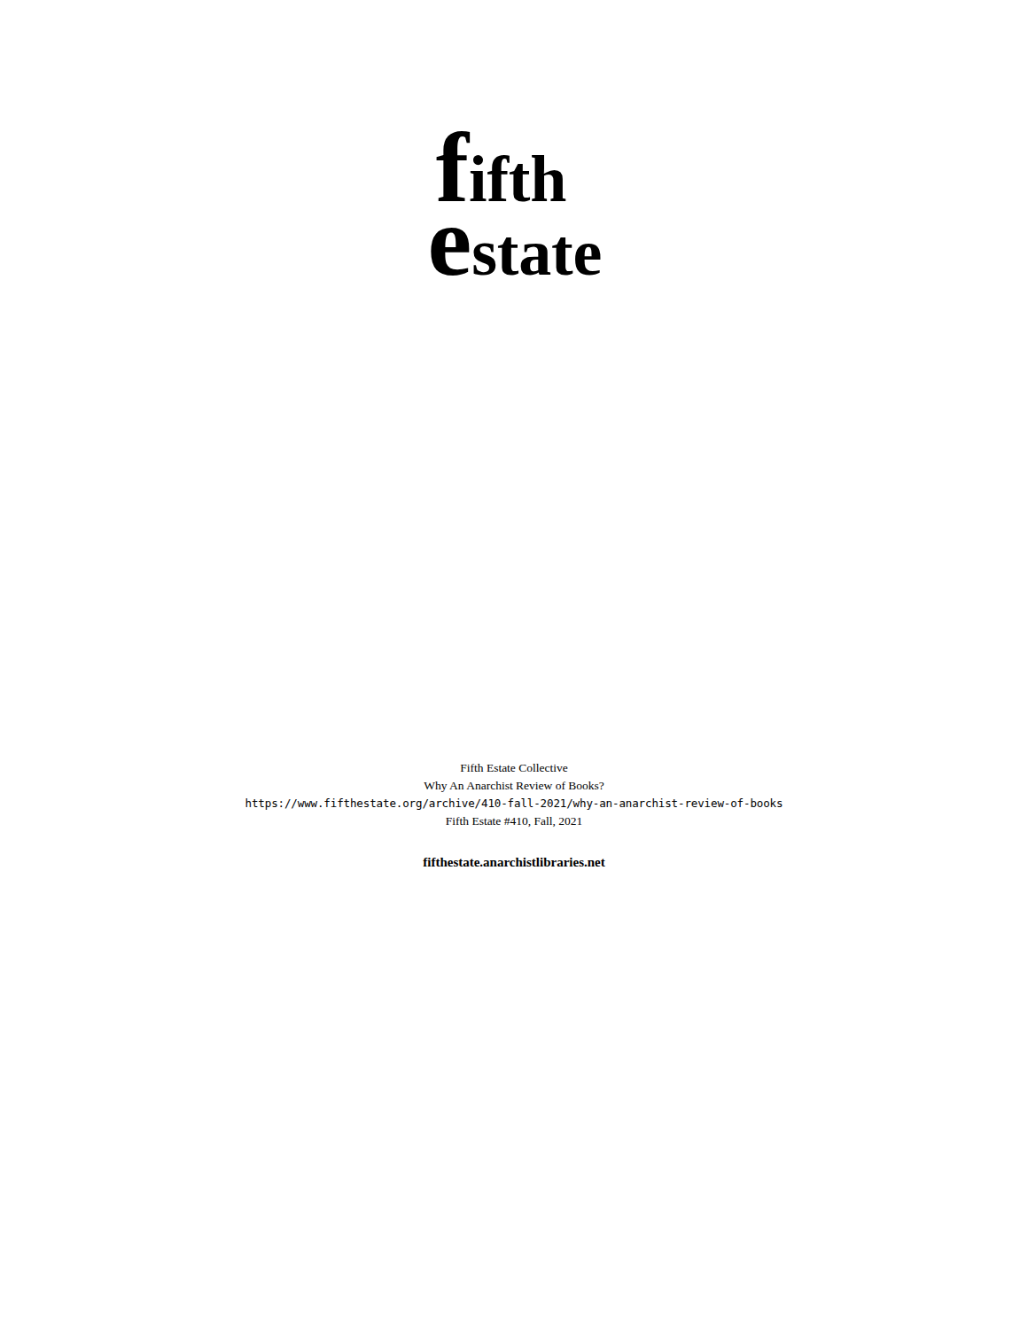fifth estate
Fifth Estate Collective Why An Anarchist Review of Books? https://www.fifthestate.org/archive/410-fall-2021/why-an-anarchist-review-of-books Fifth Estate #410, Fall, 2021 fifthestate.anarchistlibraries.net